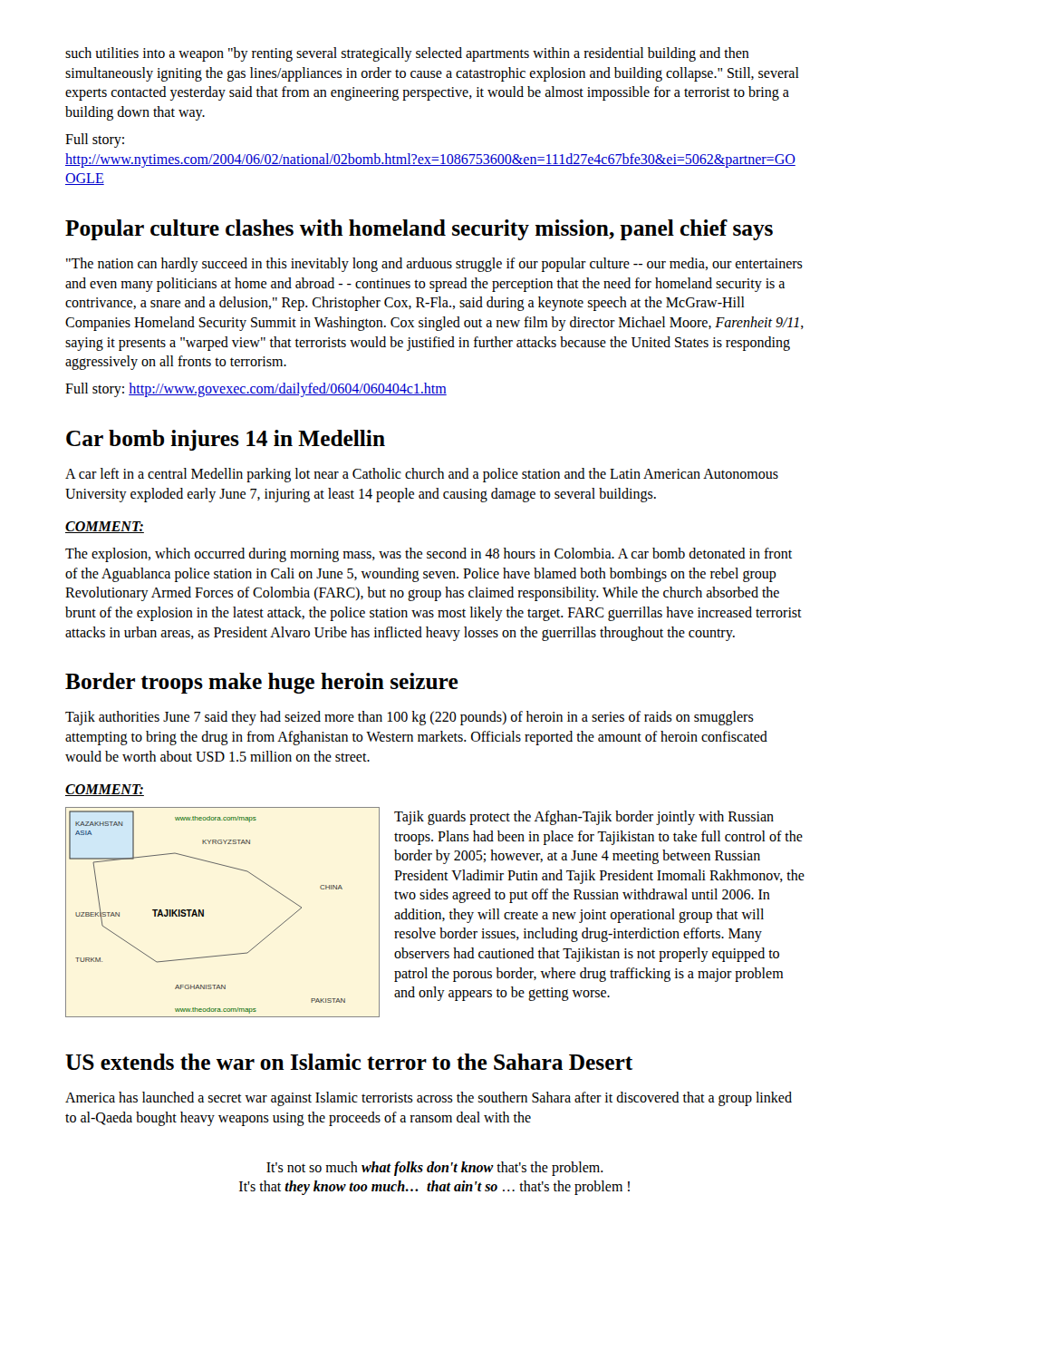such utilities into a weapon "by renting several strategically selected apartments within a residential building and then simultaneously igniting the gas lines/appliances in order to cause a catastrophic explosion and building collapse." Still, several experts contacted yesterday said that from an engineering perspective, it would be almost impossible for a terrorist to bring a building down that way.
Full story:
http://www.nytimes.com/2004/06/02/national/02bomb.html?ex=1086753600&en=111d27e4c67bfe30&ei=5062&partner=GOOGLE
Popular culture clashes with homeland security mission, panel chief says
"The nation can hardly succeed in this inevitably long and arduous struggle if our popular culture -- our media, our entertainers and even many politicians at home and abroad - - continues to spread the perception that the need for homeland security is a contrivance, a snare and a delusion," Rep. Christopher Cox, R-Fla., said during a keynote speech at the McGraw-Hill Companies Homeland Security Summit in Washington. Cox singled out a new film by director Michael Moore, Farenheit 9/11, saying it presents a "warped view" that terrorists would be justified in further attacks because the United States is responding aggressively on all fronts to terrorism.
Full story: http://www.govexec.com/dailyfed/0604/060404c1.htm
Car bomb injures 14 in Medellin
A car left in a central Medellin parking lot near a Catholic church and a police station and the Latin American Autonomous University exploded early June 7, injuring at least 14 people and causing damage to several buildings.
COMMENT:
The explosion, which occurred during morning mass, was the second in 48 hours in Colombia. A car bomb detonated in front of the Aguablanca police station in Cali on June 5, wounding seven. Police have blamed both bombings on the rebel group Revolutionary Armed Forces of Colombia (FARC), but no group has claimed responsibility. While the church absorbed the brunt of the explosion in the latest attack, the police station was most likely the target. FARC guerrillas have increased terrorist attacks in urban areas, as President Alvaro Uribe has inflicted heavy losses on the guerrillas throughout the country.
Border troops make huge heroin seizure
Tajik authorities June 7 said they had seized more than 100 kg (220 pounds) of heroin in a series of raids on smugglers attempting to bring the drug in from Afghanistan to Western markets. Officials reported the amount of heroin confiscated would be worth about USD 1.5 million on the street.
COMMENT:
Tajik guards protect the Afghan-Tajik border jointly with Russian troops. Plans had been in place for Tajikistan to take full control of the border by 2005; however, at a June 4 meeting between Russian President Vladimir Putin and Tajik President Imomali Rakhmonov, the two sides agreed to put off the Russian withdrawal until 2006. In addition, they will create a new joint operational group that will resolve border issues, including drug-interdiction efforts. Many observers had cautioned that Tajikistan is not properly equipped to patrol the porous border, where drug trafficking is a major problem and only appears to be getting worse.
US extends the war on Islamic terror to the Sahara Desert
America has launched a secret war against Islamic terrorists across the southern Sahara after it discovered that a group linked to al-Qaeda bought heavy weapons using the proceeds of a ransom deal with the
It's not so much what folks don't know that's the problem.
It's that they know too much… that ain't so … that's the problem !